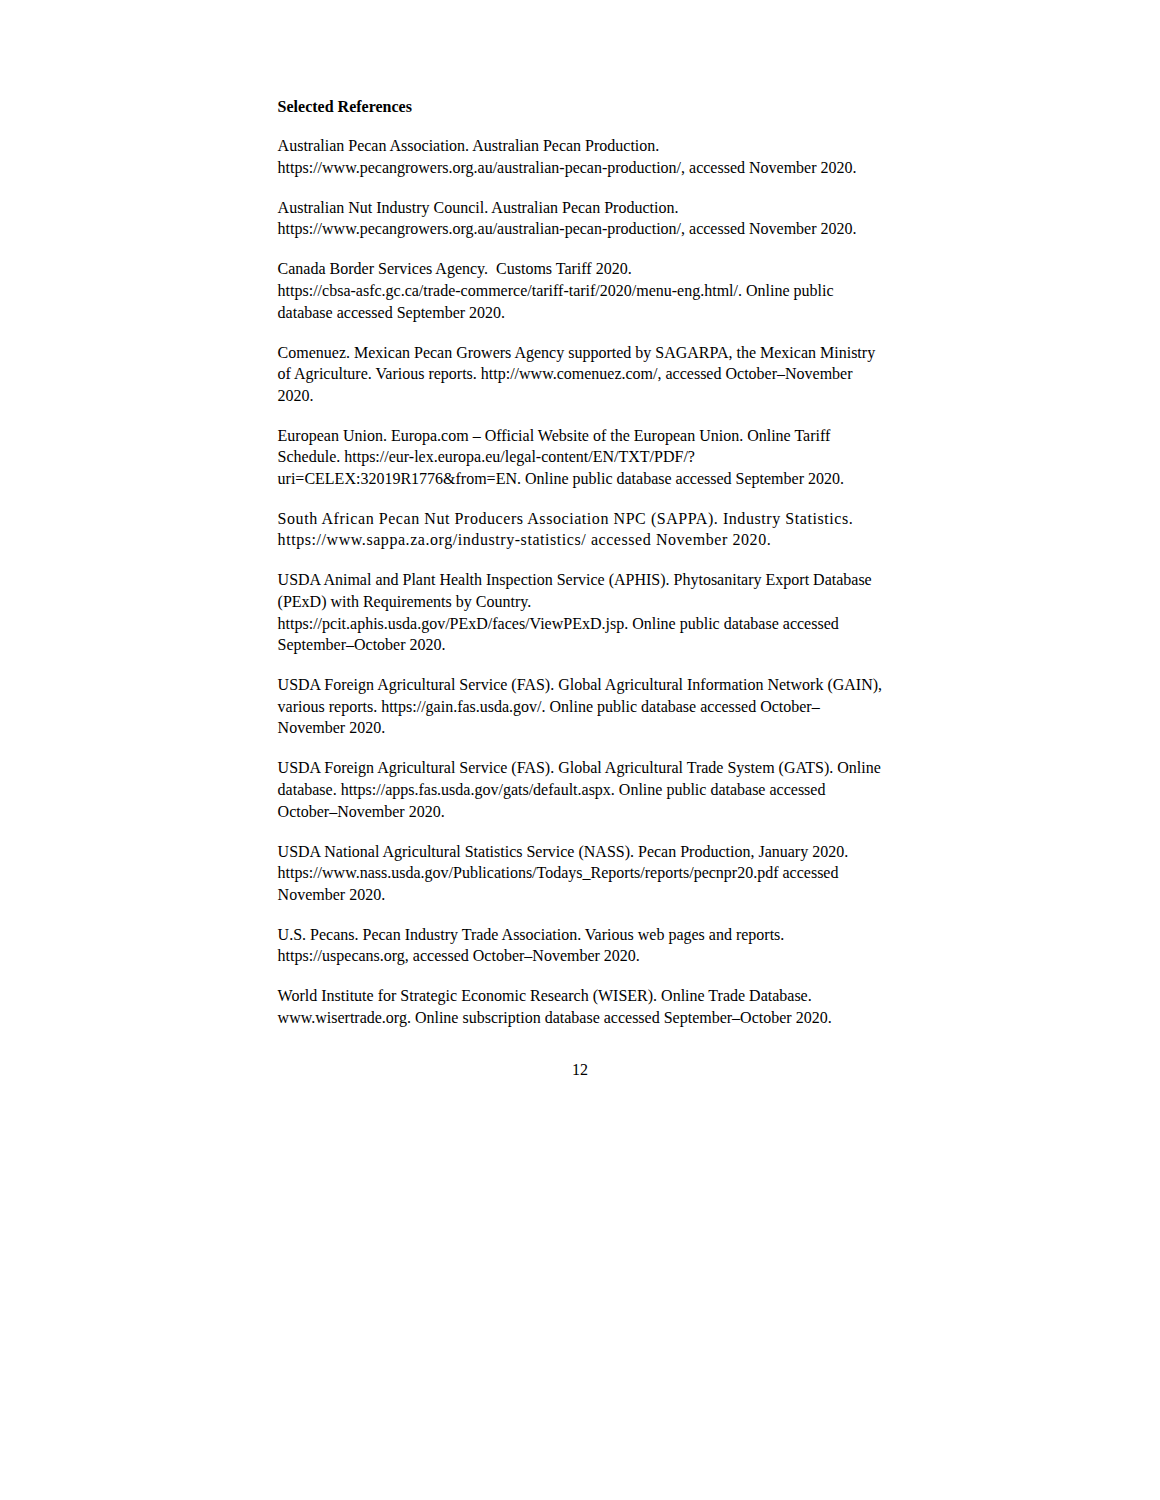Selected References
Australian Pecan Association. Australian Pecan Production.
https://www.pecangrowers.org.au/australian-pecan-production/, accessed November 2020.
Australian Nut Industry Council. Australian Pecan Production.
https://www.pecangrowers.org.au/australian-pecan-production/, accessed November 2020.
Canada Border Services Agency. Customs Tariff 2020.
https://cbsa-asfc.gc.ca/trade-commerce/tariff-tarif/2020/menu-eng.html/. Online public database accessed September 2020.
Comenuez. Mexican Pecan Growers Agency supported by SAGARPA, the Mexican Ministry of Agriculture. Various reports. http://www.comenuez.com/, accessed October–November 2020.
European Union. Europa.com – Official Website of the European Union. Online Tariff Schedule. https://eur-lex.europa.eu/legal-content/EN/TXT/PDF/?uri=CELEX:32019R1776&from=EN. Online public database accessed September 2020.
South African Pecan Nut Producers Association NPC (SAPPA). Industry Statistics. https://www.sappa.za.org/industry-statistics/ accessed November 2020.
USDA Animal and Plant Health Inspection Service (APHIS). Phytosanitary Export Database (PExD) with Requirements by Country. https://pcit.aphis.usda.gov/PExD/faces/ViewPExD.jsp. Online public database accessed September–October 2020.
USDA Foreign Agricultural Service (FAS). Global Agricultural Information Network (GAIN), various reports. https://gain.fas.usda.gov/. Online public database accessed October–November 2020.
USDA Foreign Agricultural Service (FAS). Global Agricultural Trade System (GATS). Online database. https://apps.fas.usda.gov/gats/default.aspx. Online public database accessed October–November 2020.
USDA National Agricultural Statistics Service (NASS). Pecan Production, January 2020. https://www.nass.usda.gov/Publications/Todays_Reports/reports/pecnpr20.pdf accessed November 2020.
U.S. Pecans. Pecan Industry Trade Association. Various web pages and reports. https://uspecans.org, accessed October–November 2020.
World Institute for Strategic Economic Research (WISER). Online Trade Database. www.wisertrade.org. Online subscription database accessed September–October 2020.
12